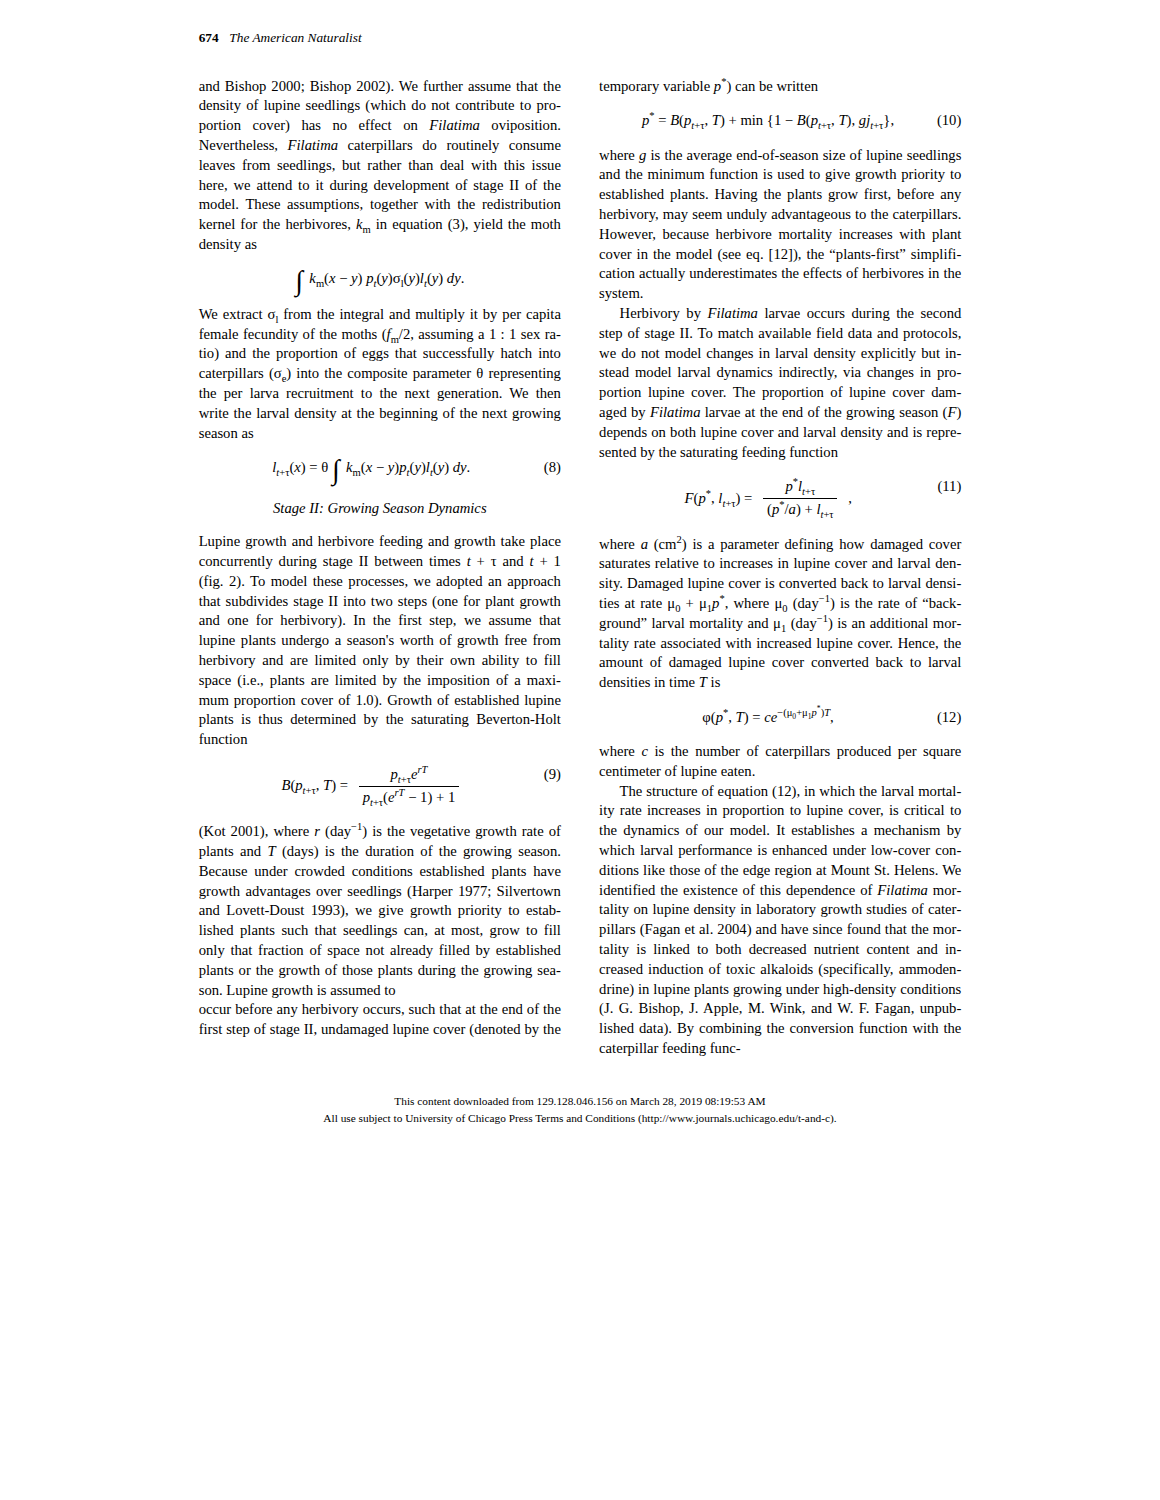674 The American Naturalist
and Bishop 2000; Bishop 2002). We further assume that the density of lupine seedlings (which do not contribute to proportion cover) has no effect on Filatima oviposition. Nevertheless, Filatima caterpillars do routinely consume leaves from seedlings, but rather than deal with this issue here, we attend to it during development of stage II of the model. These assumptions, together with the redistribution kernel for the herbivores, km in equation (3), yield the moth density as
∫ km(x − y) pt(y)σl(y)lt(y) dy.
We extract σl from the integral and multiply it by per capita female fecundity of the moths (fm/2, assuming a 1 : 1 sex ratio) and the proportion of eggs that successfully hatch into caterpillars (σe) into the composite parameter θ representing the per larva recruitment to the next generation. We then write the larval density at the beginning of the next growing season as
(8) lt+τ(x) = θ ∫ km(x − y)pt(y)lt(y) dy.
Stage II: Growing Season Dynamics
Lupine growth and herbivore feeding and growth take place concurrently during stage II between times t + τ and t + 1 (fig. 2). To model these processes, we adopted an approach that subdivides stage II into two steps (one for plant growth and one for herbivory). In the first step, we assume that lupine plants undergo a season's worth of growth free from herbivory and are limited only by their own ability to fill space (i.e., plants are limited by the imposition of a maximum proportion cover of 1.0). Growth of established lupine plants is thus determined by the saturating Beverton-Holt function
(9) B(pt+τ, T) = pt+τerT pt+τ(erT − 1) + 1
(Kot 2001), where r (day−1) is the vegetative growth rate of plants and T (days) is the duration of the growing season. Because under crowded conditions established plants have growth advantages over seedlings (Harper 1977; Silvertown and Lovett-Doust 1993), we give growth priority to established plants such that seedlings can, at most, grow to fill only that fraction of space not already filled by established plants or the growth of those plants during the growing season. Lupine growth is assumed to
occur before any herbivory occurs, such that at the end of the first step of stage II, undamaged lupine cover (denoted by the temporary variable p*) can be written
(10) p* = B(pt+τ, T) + min {1 − B(pt+τ, T), gjt+τ},
where g is the average end-of-season size of lupine seedlings and the minimum function is used to give growth priority to established plants. Having the plants grow first, before any herbivory, may seem unduly advantageous to the caterpillars. However, because herbivore mortality increases with plant cover in the model (see eq. [12]), the “plants-first” simplification actually underestimates the effects of herbivores in the system.
Herbivory by Filatima larvae occurs during the second step of stage II. To match available field data and protocols, we do not model changes in larval density explicitly but instead model larval dynamics indirectly, via changes in proportion lupine cover. The proportion of lupine cover damaged by Filatima larvae at the end of the growing season (F) depends on both lupine cover and larval density and is represented by the saturating feeding function
(11) F(p*, lt+τ) = p*lt+τ (p*/a) + lt+τ ,
where a (cm2) is a parameter defining how damaged cover saturates relative to increases in lupine cover and larval density. Damaged lupine cover is converted back to larval densities at rate μ0 + μ1p*, where μ0 (day−1) is the rate of “background” larval mortality and μ1 (day−1) is an additional mortality rate associated with increased lupine cover. Hence, the amount of damaged lupine cover converted back to larval densities in time T is
(12) φ(p*, T) = ce−(μ0+μ1p*)T,
where c is the number of caterpillars produced per square centimeter of lupine eaten.
The structure of equation (12), in which the larval mortality rate increases in proportion to lupine cover, is critical to the dynamics of our model. It establishes a mechanism by which larval performance is enhanced under low-cover conditions like those of the edge region at Mount St. Helens. We identified the existence of this dependence of Filatima mortality on lupine density in laboratory growth studies of caterpillars (Fagan et al. 2004) and have since found that the mortality is linked to both decreased nutrient content and increased induction of toxic alkaloids (specifically, ammodendrine) in lupine plants growing under high-density conditions (J. G. Bishop, J. Apple, M. Wink, and W. F. Fagan, unpublished data). By combining the conversion function with the caterpillar feeding func-
This content downloaded from 129.128.046.156 on March 28, 2019 08:19:53 AM
All use subject to University of Chicago Press Terms and Conditions (http://www.journals.uchicago.edu/t-and-c).